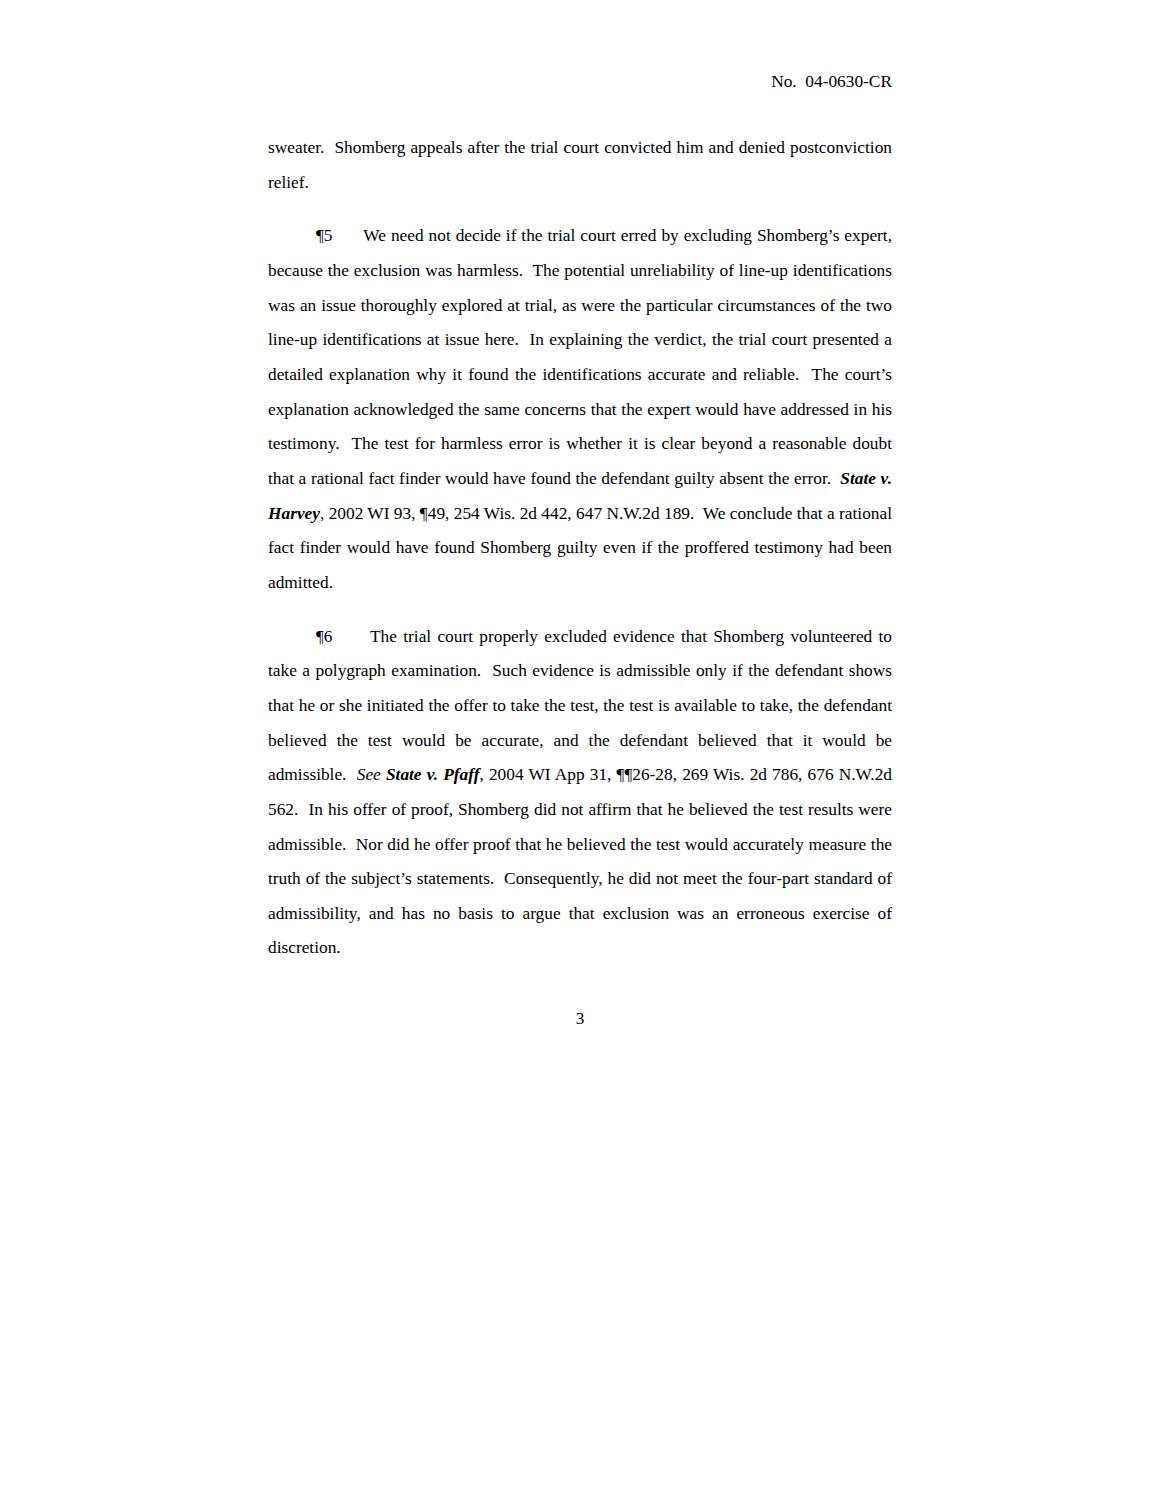No. 04-0630-CR
sweater. Shomberg appeals after the trial court convicted him and denied postconviction relief.
¶5 We need not decide if the trial court erred by excluding Shomberg’s expert, because the exclusion was harmless. The potential unreliability of line-up identifications was an issue thoroughly explored at trial, as were the particular circumstances of the two line-up identifications at issue here. In explaining the verdict, the trial court presented a detailed explanation why it found the identifications accurate and reliable. The court’s explanation acknowledged the same concerns that the expert would have addressed in his testimony. The test for harmless error is whether it is clear beyond a reasonable doubt that a rational fact finder would have found the defendant guilty absent the error. State v. Harvey, 2002 WI 93, ¶49, 254 Wis. 2d 442, 647 N.W.2d 189. We conclude that a rational fact finder would have found Shomberg guilty even if the proffered testimony had been admitted.
¶6 The trial court properly excluded evidence that Shomberg volunteered to take a polygraph examination. Such evidence is admissible only if the defendant shows that he or she initiated the offer to take the test, the test is available to take, the defendant believed the test would be accurate, and the defendant believed that it would be admissible. See State v. Pfaff, 2004 WI App 31, ¶¶26-28, 269 Wis. 2d 786, 676 N.W.2d 562. In his offer of proof, Shomberg did not affirm that he believed the test results were admissible. Nor did he offer proof that he believed the test would accurately measure the truth of the subject’s statements. Consequently, he did not meet the four-part standard of admissibility, and has no basis to argue that exclusion was an erroneous exercise of discretion.
3